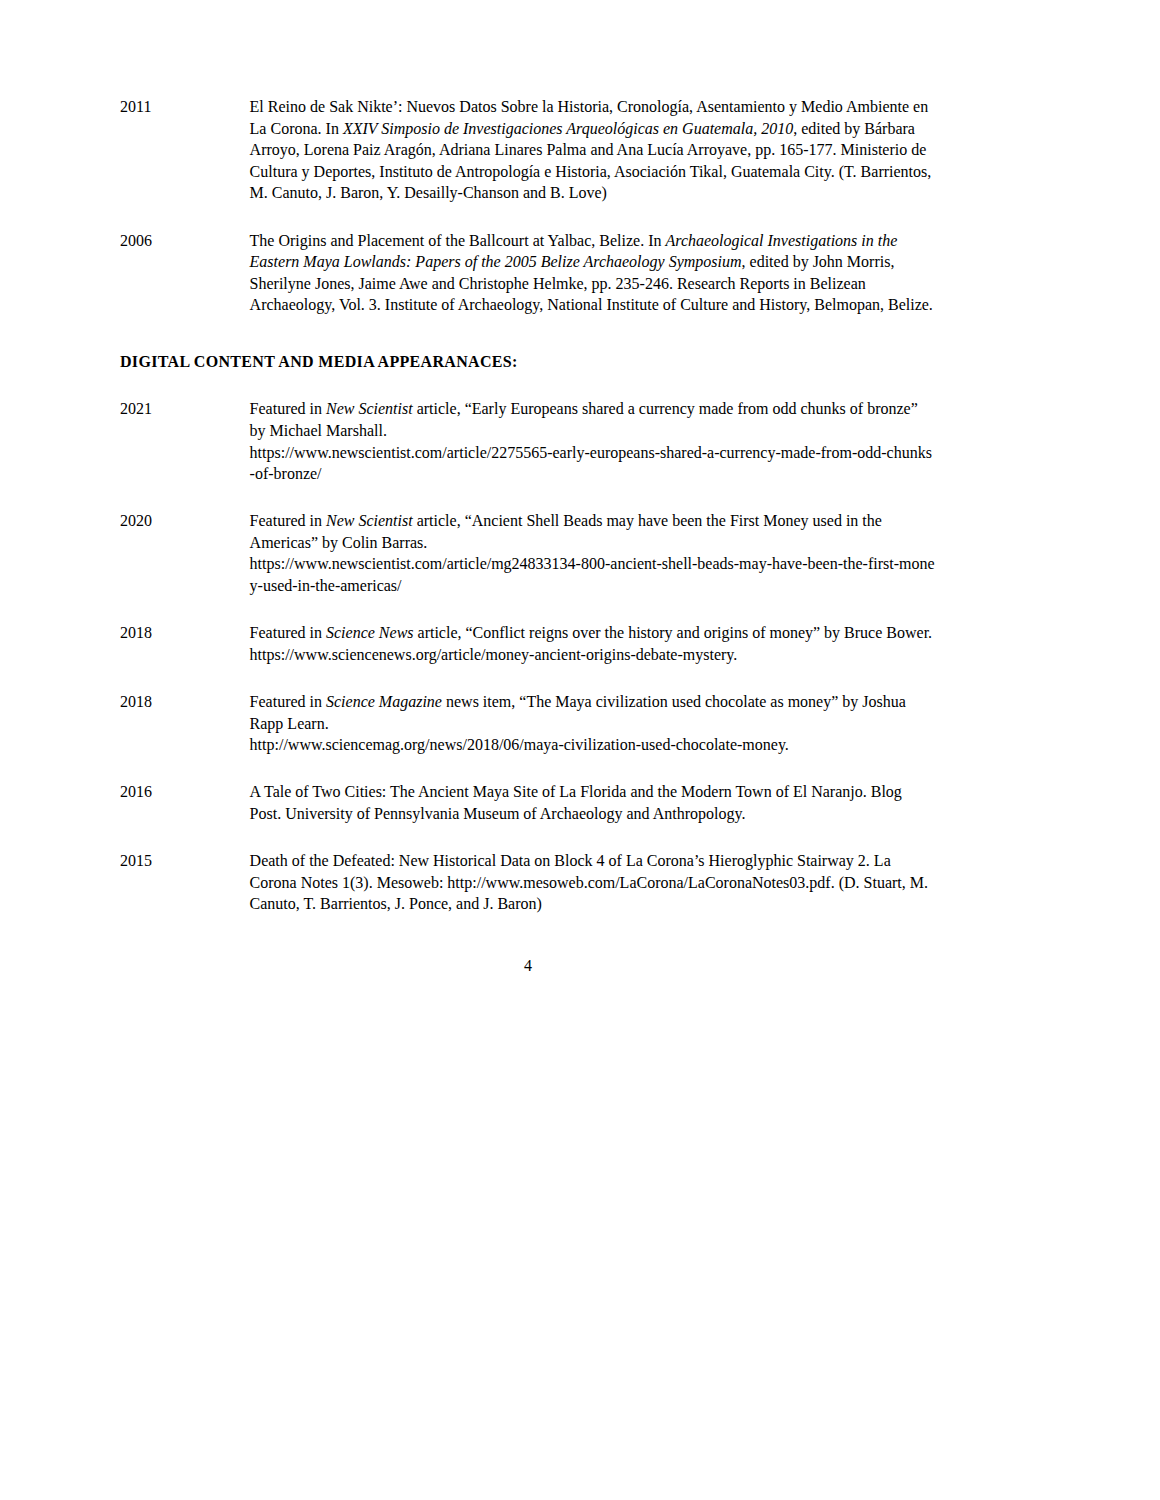2011
El Reino de Sak Nikte’: Nuevos Datos Sobre la Historia, Cronología, Asentamiento y Medio Ambiente en La Corona. In XXIV Simposio de Investigaciones Arqueológicas en Guatemala, 2010, edited by Bárbara Arroyo, Lorena Paiz Aragón, Adriana Linares Palma and Ana Lucía Arroyave, pp. 165-177. Ministerio de Cultura y Deportes, Instituto de Antropología e Historia, Asociación Tikal, Guatemala City. (T. Barrientos, M. Canuto, J. Baron, Y. Desailly-Chanson and B. Love)
2006
The Origins and Placement of the Ballcourt at Yalbac, Belize. In Archaeological Investigations in the Eastern Maya Lowlands: Papers of the 2005 Belize Archaeology Symposium, edited by John Morris, Sherilyne Jones, Jaime Awe and Christophe Helmke, pp. 235-246. Research Reports in Belizean Archaeology, Vol. 3. Institute of Archaeology, National Institute of Culture and History, Belmopan, Belize.
DIGITAL CONTENT AND MEDIA APPEARANACES:
2021
Featured in New Scientist article, “Early Europeans shared a currency made from odd chunks of bronze” by Michael Marshall.
https://www.newscientist.com/article/2275565-early-europeans-shared-a-currency-made-from-odd-chunks-of-bronze/
2020
Featured in New Scientist article, “Ancient Shell Beads may have been the First Money used in the Americas” by Colin Barras.
https://www.newscientist.com/article/mg24833134-800-ancient-shell-beads-may-have-been-the-first-money-used-in-the-americas/
2018
Featured in Science News article, “Conflict reigns over the history and origins of money” by Bruce Bower. https://www.sciencenews.org/article/money-ancient-origins-debate-mystery.
2018
Featured in Science Magazine news item, “The Maya civilization used chocolate as money” by Joshua Rapp Learn.
http://www.sciencemag.org/news/2018/06/maya-civilization-used-chocolate-money.
2016
A Tale of Two Cities: The Ancient Maya Site of La Florida and the Modern Town of El Naranjo. Blog Post. University of Pennsylvania Museum of Archaeology and Anthropology.
2015
Death of the Defeated: New Historical Data on Block 4 of La Corona’s Hieroglyphic Stairway 2. La Corona Notes 1(3). Mesoweb: http://www.mesoweb.com/LaCorona/LaCoronaNotes03.pdf. (D. Stuart, M. Canuto, T. Barrientos, J. Ponce, and J. Baron)
4